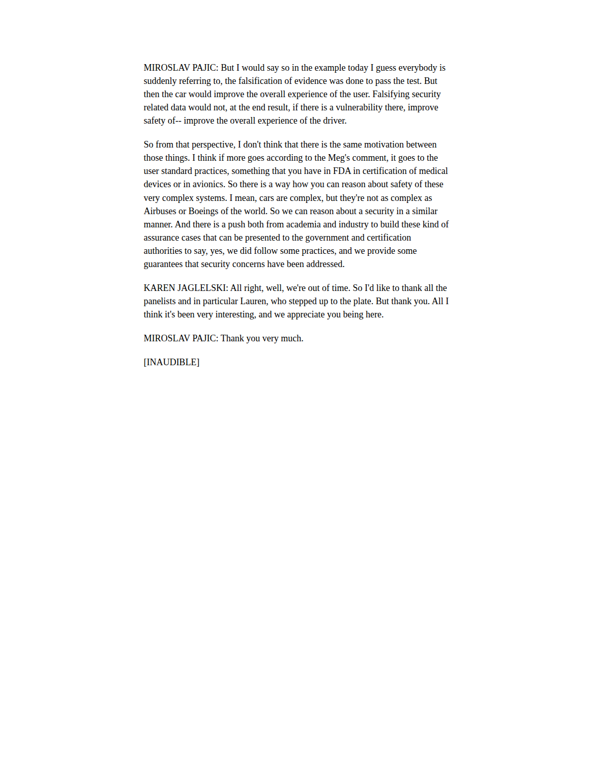MIROSLAV PAJIC: But I would say so in the example today I guess everybody is suddenly referring to, the falsification of evidence was done to pass the test. But then the car would improve the overall experience of the user. Falsifying security related data would not, at the end result, if there is a vulnerability there, improve safety of-- improve the overall experience of the driver.
So from that perspective, I don't think that there is the same motivation between those things. I think if more goes according to the Meg's comment, it goes to the user standard practices, something that you have in FDA in certification of medical devices or in avionics. So there is a way how you can reason about safety of these very complex systems. I mean, cars are complex, but they're not as complex as Airbuses or Boeings of the world. So we can reason about a security in a similar manner. And there is a push both from academia and industry to build these kind of assurance cases that can be presented to the government and certification authorities to say, yes, we did follow some practices, and we provide some guarantees that security concerns have been addressed.
KAREN JAGLELSKI: All right, well, we're out of time. So I'd like to thank all the panelists and in particular Lauren, who stepped up to the plate. But thank you. All I think it's been very interesting, and we appreciate you being here.
MIROSLAV PAJIC: Thank you very much.
[INAUDIBLE]